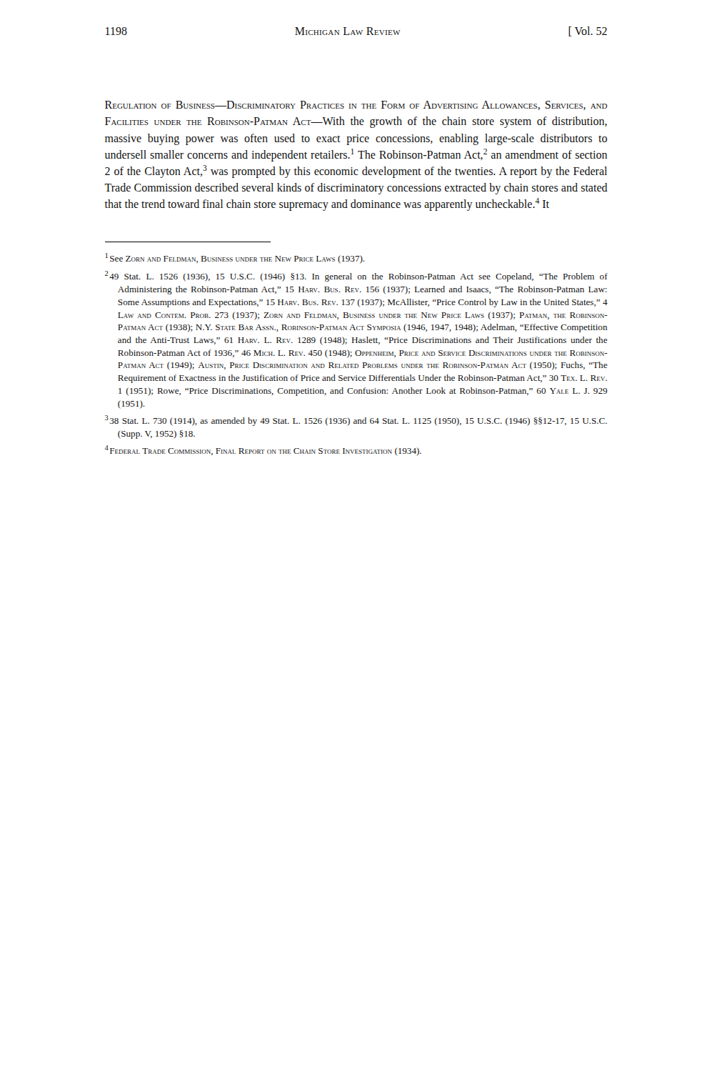1198 Michigan Law Review [ Vol. 52
Regulation of Business—Discriminatory Practices in the Form of Advertising Allowances, Services, and Facilities under the Robinson-Patman Act—With the growth of the chain store system of distribution, massive buying power was often used to exact price concessions, enabling large-scale distributors to undersell smaller concerns and independent retailers.1 The Robinson-Patman Act,2 an amendment of section 2 of the Clayton Act,3 was prompted by this economic development of the twenties. A report by the Federal Trade Commission described several kinds of discriminatory concessions extracted by chain stores and stated that the trend toward final chain store supremacy and dominance was apparently uncheckable.4 It
1 See Zorn and Feldman, Business under the New Price Laws (1937).
249 Stat. L. 1526 (1936), 15 U.S.C. (1946) §13. In general on the Robinson-Patman Act see Copeland, “The Problem of Administering the Robinson-Patman Act,” 15 Harv. Bus. Rev. 156 (1937); Learned and Isaacs, “The Robinson-Patman Law: Some Assumptions and Expectations,” 15 Harv. Bus. Rev. 137 (1937); McAllister, “Price Control by Law in the United States,” 4 Law and Contem. Prob. 273 (1937); Zorn and Feldman, Business under the New Price Laws (1937); Patman, the Robinson-Patman Act (1938); N.Y. State Bar Assn., Robinson-Patman Act Symposia (1946, 1947, 1948); Adelman, “Effective Competition and the Anti-Trust Laws,” 61 Harv. L. Rev. 1289 (1948); Haslett, “Price Discriminations and Their Justifications under the Robinson-Patman Act of 1936,” 46 Mich. L. Rev. 450 (1948); Oppenheim, Price and Service Discriminations under the Robinson-Patman Act (1949); Austin, Price Discrimination and Related Problems under the Robinson-Patman Act (1950); Fuchs, “The Requirement of Exactness in the Justification of Price and Service Differentials Under the Robinson-Patman Act,” 30 Tex. L. Rev. 1 (1951); Rowe, “Price Discriminations, Competition, and Confusion: Another Look at Robinson-Patman,” 60 Yale L. J. 929 (1951).
338 Stat. L. 730 (1914), as amended by 49 Stat. L. 1526 (1936) and 64 Stat. L. 1125 (1950), 15 U.S.C. (1946) §§12-17, 15 U.S.C. (Supp. V, 1952) §18.
4 Federal Trade Commission, Final Report on the Chain Store Investigation (1934).